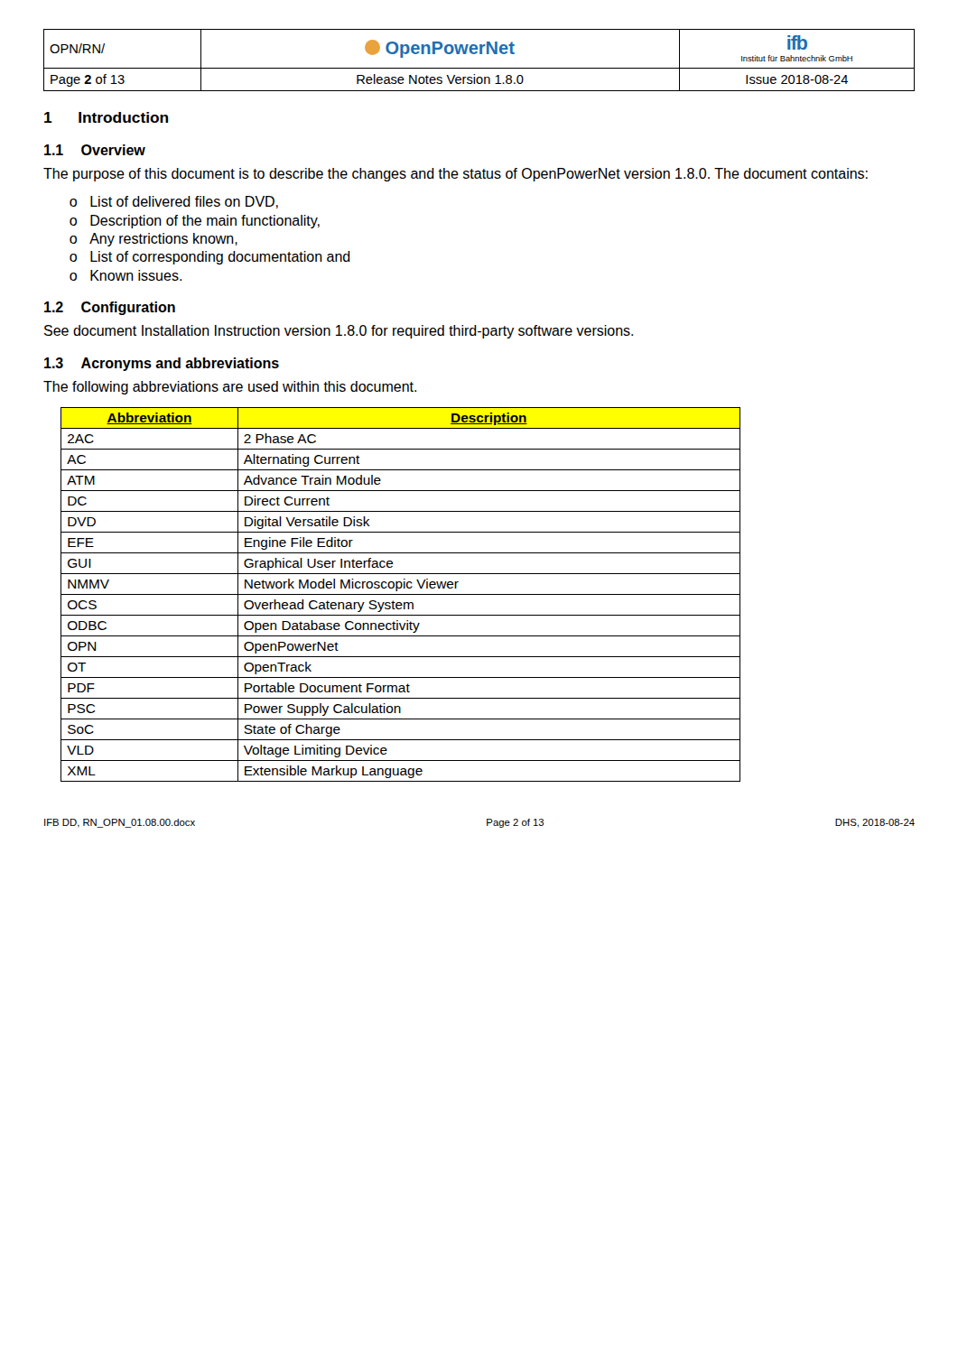| OPN/RN/ | OpenPowerNet | ifb Institut für Bahntechnik GmbH |
| Page 2 of 13 | Release Notes Version 1.8.0 | Issue 2018-08-24 |
1 Introduction
1.1 Overview
The purpose of this document is to describe the changes and the status of OpenPowerNet version 1.8.0. The document contains:
List of delivered files on DVD,
Description of the main functionality,
Any restrictions known,
List of corresponding documentation and
Known issues.
1.2 Configuration
See document Installation Instruction version 1.8.0 for required third-party software versions.
1.3 Acronyms and abbreviations
The following abbreviations are used within this document.
| Abbreviation | Description |
| --- | --- |
| 2AC | 2 Phase AC |
| AC | Alternating Current |
| ATM | Advance Train Module |
| DC | Direct Current |
| DVD | Digital Versatile Disk |
| EFE | Engine File Editor |
| GUI | Graphical User Interface |
| NMMV | Network Model Microscopic Viewer |
| OCS | Overhead Catenary System |
| ODBC | Open Database Connectivity |
| OPN | OpenPowerNet |
| OT | OpenTrack |
| PDF | Portable Document Format |
| PSC | Power Supply Calculation |
| SoC | State of Charge |
| VLD | Voltage Limiting Device |
| XML | Extensible Markup Language |
IFB DD, RN_OPN_01.08.00.docx Page 2 of 13 DHS, 2018-08-24